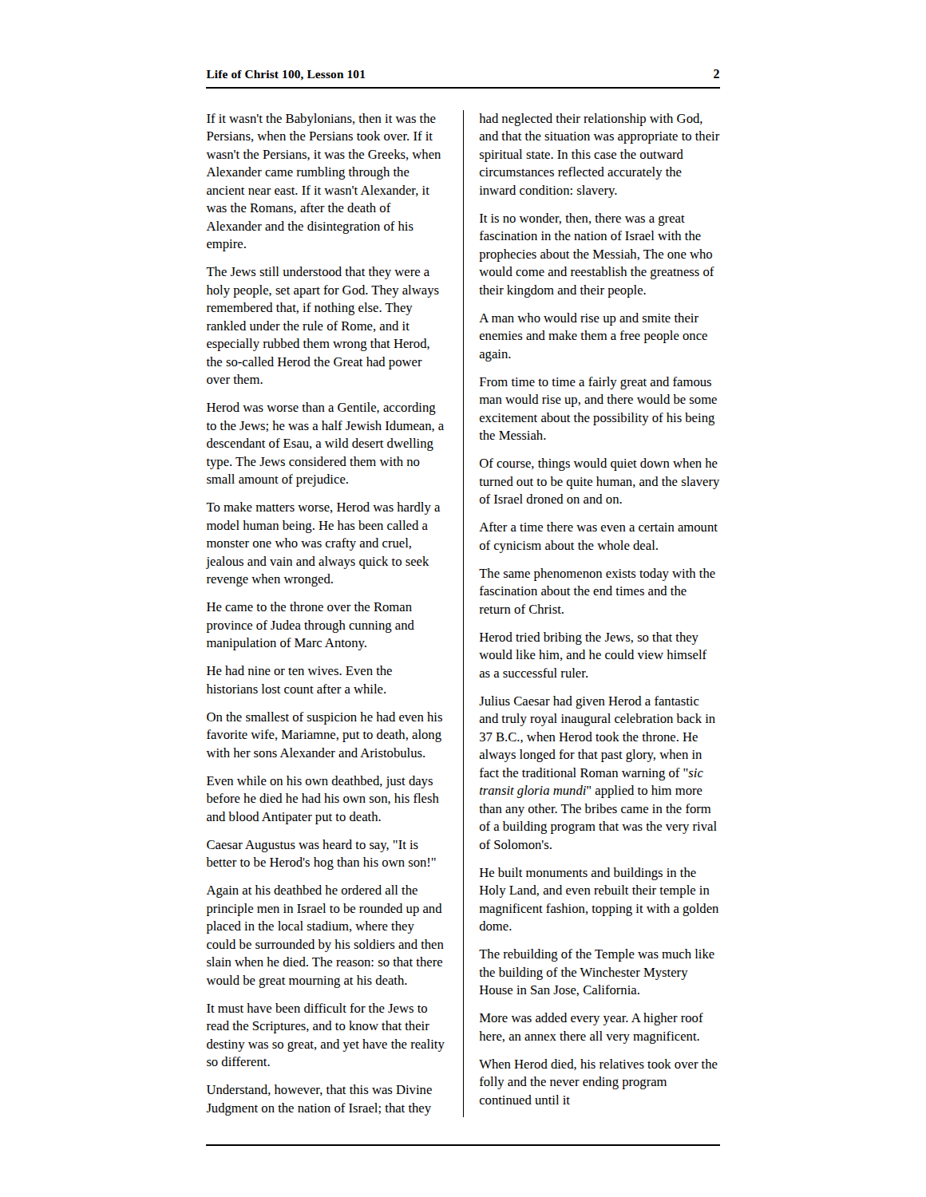Life of Christ 100, Lesson 101 2
If it wasn't the Babylonians, then it was the Persians, when the Persians took over. If it wasn't the Persians, it was the Greeks, when Alexander came rumbling through the ancient near east. If it wasn't Alexander, it was the Romans, after the death of Alexander and the disintegration of his empire.
The Jews still understood that they were a holy people, set apart for God. They always remembered that, if nothing else. They rankled under the rule of Rome, and it especially rubbed them wrong that Herod, the so-called Herod the Great had power over them.
Herod was worse than a Gentile, according to the Jews; he was a half Jewish Idumean, a descendant of Esau, a wild desert dwelling type. The Jews considered them with no small amount of prejudice.
To make matters worse, Herod was hardly a model human being. He has been called a monster one who was crafty and cruel, jealous and vain and always quick to seek revenge when wronged.
He came to the throne over the Roman province of Judea through cunning and manipulation of Marc Antony.
He had nine or ten wives. Even the historians lost count after a while.
On the smallest of suspicion he had even his favorite wife, Mariamne, put to death, along with her sons Alexander and Aristobulus.
Even while on his own deathbed, just days before he died he had his own son, his flesh and blood Antipater put to death.
Caesar Augustus was heard to say, "It is better to be Herod's hog than his own son!"
Again at his deathbed he ordered all the principle men in Israel to be rounded up and placed in the local stadium, where they could be surrounded by his soldiers and then slain when he died. The reason: so that there would be great mourning at his death.
It must have been difficult for the Jews to read the Scriptures, and to know that their destiny was so great, and yet have the reality so different.
Understand, however, that this was Divine Judgment on the nation of Israel; that they had neglected their relationship with God, and that the situation was appropriate to their spiritual state. In this case the outward circumstances reflected accurately the inward condition: slavery.
It is no wonder, then, there was a great fascination in the nation of Israel with the prophecies about the Messiah, The one who would come and reestablish the greatness of their kingdom and their people.
A man who would rise up and smite their enemies and make them a free people once again.
From time to time a fairly great and famous man would rise up, and there would be some excitement about the possibility of his being the Messiah.
Of course, things would quiet down when he turned out to be quite human, and the slavery of Israel droned on and on.
After a time there was even a certain amount of cynicism about the whole deal.
The same phenomenon exists today with the fascination about the end times and the return of Christ.
Herod tried bribing the Jews, so that they would like him, and he could view himself as a successful ruler.
Julius Caesar had given Herod a fantastic and truly royal inaugural celebration back in 37 B.C., when Herod took the throne. He always longed for that past glory, when in fact the traditional Roman warning of "sic transit gloria mundi" applied to him more than any other. The bribes came in the form of a building program that was the very rival of Solomon's.
He built monuments and buildings in the Holy Land, and even rebuilt their temple in magnificent fashion, topping it with a golden dome.
The rebuilding of the Temple was much like the building of the Winchester Mystery House in San Jose, California.
More was added every year. A higher roof here, an annex there all very magnificent.
When Herod died, his relatives took over the folly and the never ending program continued until it